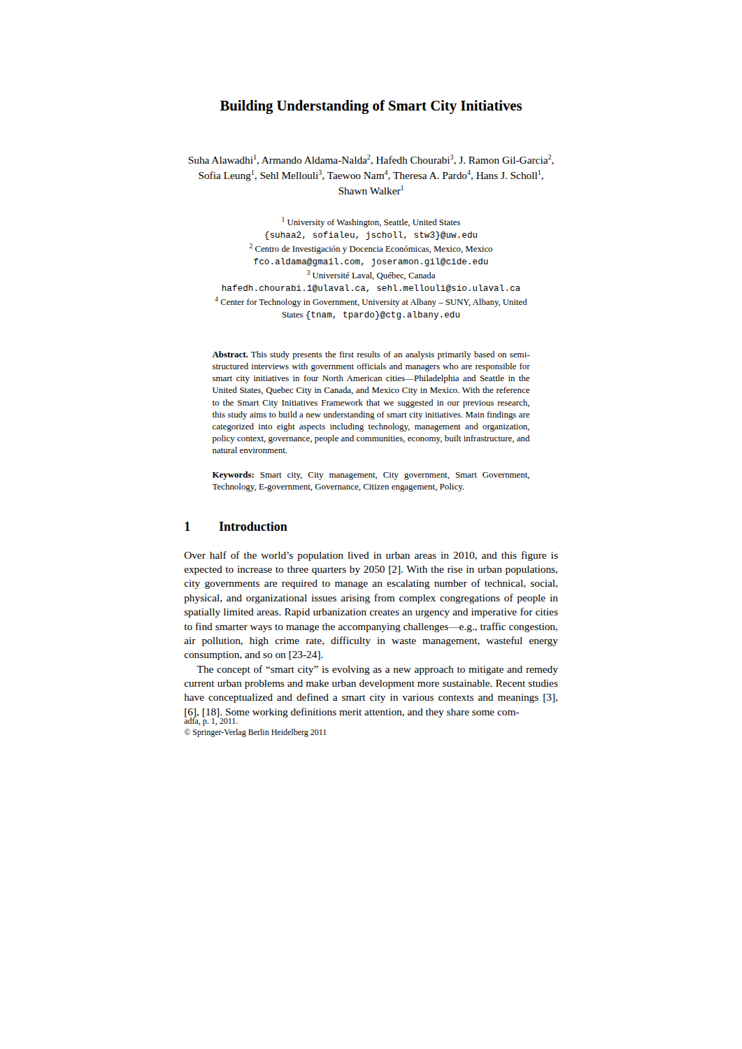Building Understanding of Smart City Initiatives
Suha Alawadhi1, Armando Aldama-Nalda2, Hafedh Chourabi3, J. Ramon Gil-Garcia2,
Sofia Leung1, Sehl Mellouli3, Taewoo Nam4, Theresa A. Pardo4, Hans J. Scholl1,
Shawn Walker1
1 University of Washington, Seattle, United States
{suhaa2, sofialeu, jscholl, stw3}@uw.edu
2 Centro de Investigación y Docencia Económicas, Mexico, Mexico
fco.aldama@gmail.com, joseramon.gil@cide.edu
3 Université Laval, Québec, Canada
hafedh.chourabi.1@ulaval.ca, sehl.mellouli@sio.ulaval.ca
4 Center for Technology in Government, University at Albany – SUNY, Albany, United
States {tnam, tpardo}@ctg.albany.edu
Abstract. This study presents the first results of an analysis primarily based on semi-structured interviews with government officials and managers who are responsible for smart city initiatives in four North American cities—Philadelphia and Seattle in the United States, Quebec City in Canada, and Mexico City in Mexico. With the reference to the Smart City Initiatives Framework that we suggested in our previous research, this study aims to build a new understanding of smart city initiatives. Main findings are categorized into eight aspects including technology, management and organization, policy context, governance, people and communities, economy, built infrastructure, and natural environment.
Keywords: Smart city, City management, City government, Smart Government, Technology, E-government, Governance, Citizen engagement, Policy.
1 Introduction
Over half of the world’s population lived in urban areas in 2010, and this figure is expected to increase to three quarters by 2050 [2]. With the rise in urban populations, city governments are required to manage an escalating number of technical, social, physical, and organizational issues arising from complex congregations of people in spatially limited areas. Rapid urbanization creates an urgency and imperative for cities to find smarter ways to manage the accompanying challenges—e.g., traffic congestion, air pollution, high crime rate, difficulty in waste management, wasteful energy consumption, and so on [23-24].
The concept of “smart city” is evolving as a new approach to mitigate and remedy current urban problems and make urban development more sustainable. Recent studies have conceptualized and defined a smart city in various contexts and meanings [3], [6], [18]. Some working definitions merit attention, and they share some com-
adfa, p. 1, 2011.
© Springer-Verlag Berlin Heidelberg 2011